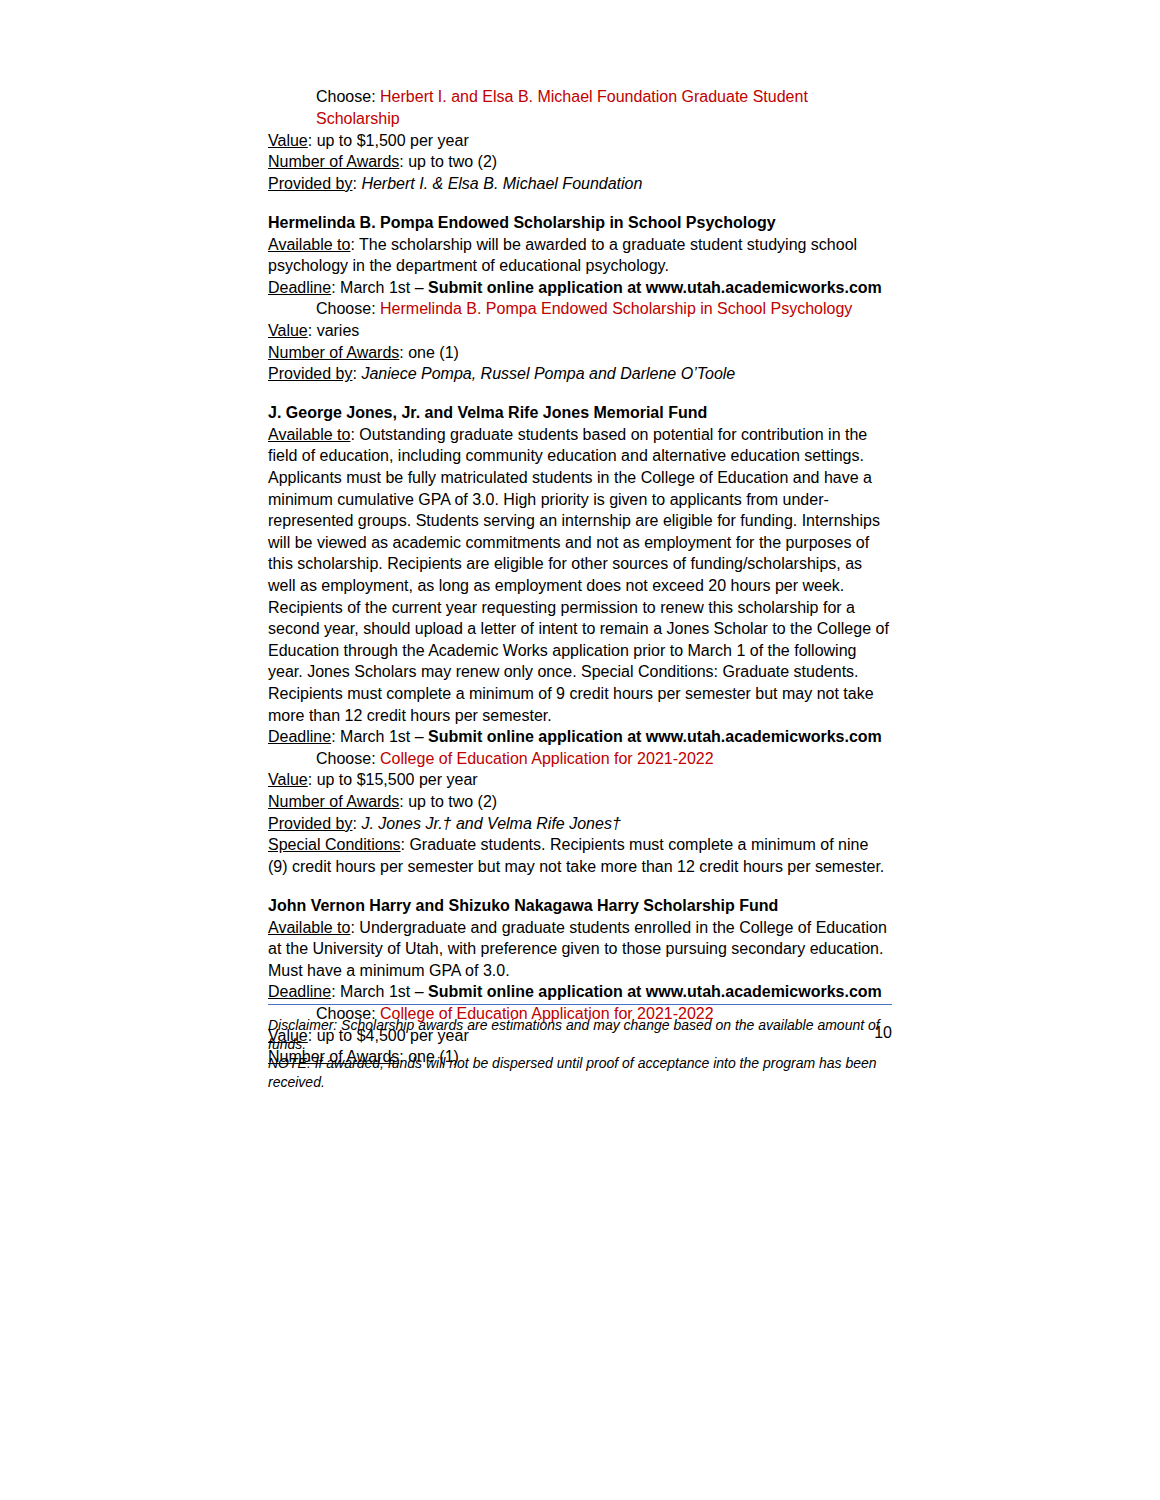Choose: Herbert I. and Elsa B. Michael Foundation Graduate Student Scholarship
Value: up to $1,500 per year
Number of Awards: up to two (2)
Provided by: Herbert I. & Elsa B. Michael Foundation
Hermelinda B. Pompa Endowed Scholarship in School Psychology
Available to: The scholarship will be awarded to a graduate student studying school psychology in the department of educational psychology.
Deadline: March 1st – Submit online application at www.utah.academicworks.com
Choose: Hermelinda B. Pompa Endowed Scholarship in School Psychology
Value: varies
Number of Awards: one (1)
Provided by: Janiece Pompa, Russel Pompa and Darlene O’Toole
J. George Jones, Jr. and Velma Rife Jones Memorial Fund
Available to: Outstanding graduate students based on potential for contribution in the field of education, including community education and alternative education settings. Applicants must be fully matriculated students in the College of Education and have a minimum cumulative GPA of 3.0. High priority is given to applicants from under-represented groups. Students serving an internship are eligible for funding. Internships will be viewed as academic commitments and not as employment for the purposes of this scholarship. Recipients are eligible for other sources of funding/scholarships, as well as employment, as long as employment does not exceed 20 hours per week. Recipients of the current year requesting permission to renew this scholarship for a second year, should upload a letter of intent to remain a Jones Scholar to the College of Education through the Academic Works application prior to March 1 of the following year. Jones Scholars may renew only once. Special Conditions: Graduate students. Recipients must complete a minimum of 9 credit hours per semester but may not take more than 12 credit hours per semester.
Deadline: March 1st – Submit online application at www.utah.academicworks.com
Choose: College of Education Application for 2021-2022
Value: up to $15,500 per year
Number of Awards: up to two (2)
Provided by: J. Jones Jr.† and Velma Rife Jones†
Special Conditions: Graduate students. Recipients must complete a minimum of nine (9) credit hours per semester but may not take more than 12 credit hours per semester.
John Vernon Harry and Shizuko Nakagawa Harry Scholarship Fund
Available to: Undergraduate and graduate students enrolled in the College of Education at the University of Utah, with preference given to those pursuing secondary education. Must have a minimum GPA of 3.0.
Deadline: March 1st – Submit online application at www.utah.academicworks.com
Choose: College of Education Application for 2021-2022
Value: up to $4,500 per year
Number of Awards: one (1)
10
Disclaimer: Scholarship awards are estimations and may change based on the available amount of funds.
NOTE: If awarded, funds will not be dispersed until proof of acceptance into the program has been received.